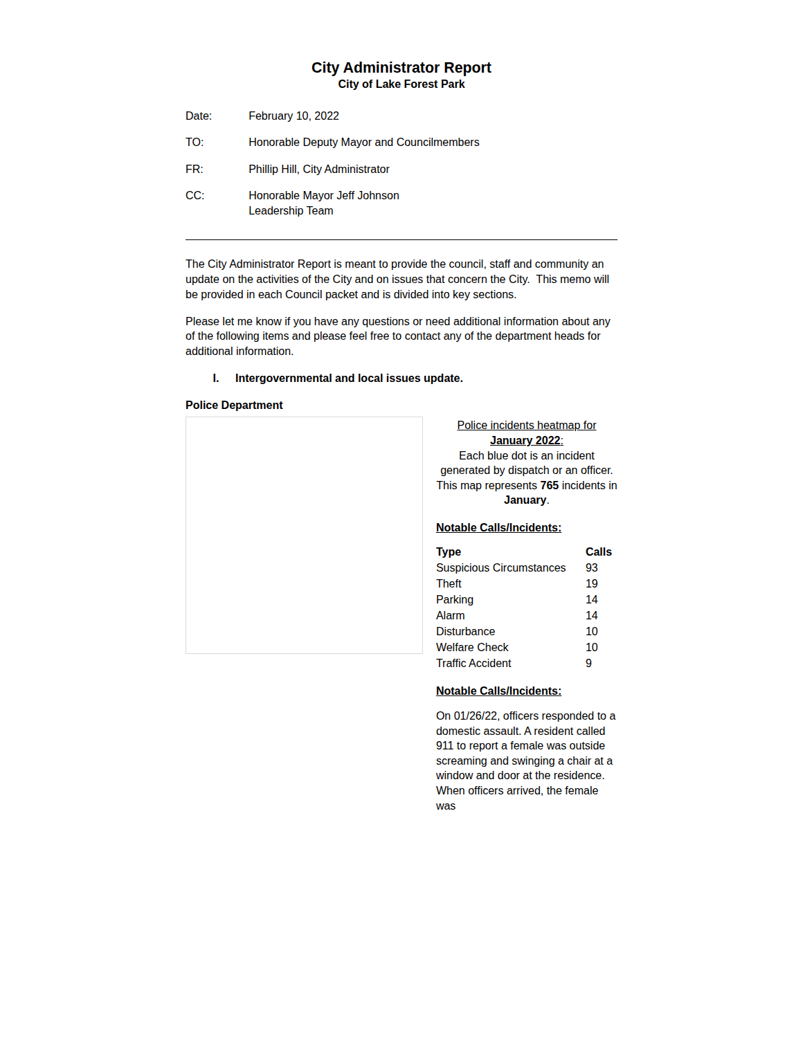City Administrator Report
City of Lake Forest Park
| Date: | February 10, 2022 |
| TO: | Honorable Deputy Mayor and Councilmembers |
| FR: | Phillip Hill, City Administrator |
| CC: | Honorable Mayor Jeff Johnson Leadership Team |
The City Administrator Report is meant to provide the council, staff and community an update on the activities of the City and on issues that concern the City. This memo will be provided in each Council packet and is divided into key sections.
Please let me know if you have any questions or need additional information about any of the following items and please feel free to contact any of the department heads for additional information.
Intergovernmental and local issues update.
Police Department
Police incidents heatmap for
January 2022:
Each blue dot is an incident generated by dispatch or an officer. This map represents 765 incidents in January.
Notable Calls/Incidents:
| Type | Calls |
| --- | --- |
| Suspicious Circumstances | 93 |
| Theft | 19 |
| Parking | 14 |
| Alarm | 14 |
| Disturbance | 10 |
| Welfare Check | 10 |
| Traffic Accident | 9 |
Notable Calls/Incidents:
On 01/26/22, officers responded to a domestic assault. A resident called 911 to report a female was outside screaming and swinging a chair at a window and door at the residence. When officers arrived, the female was